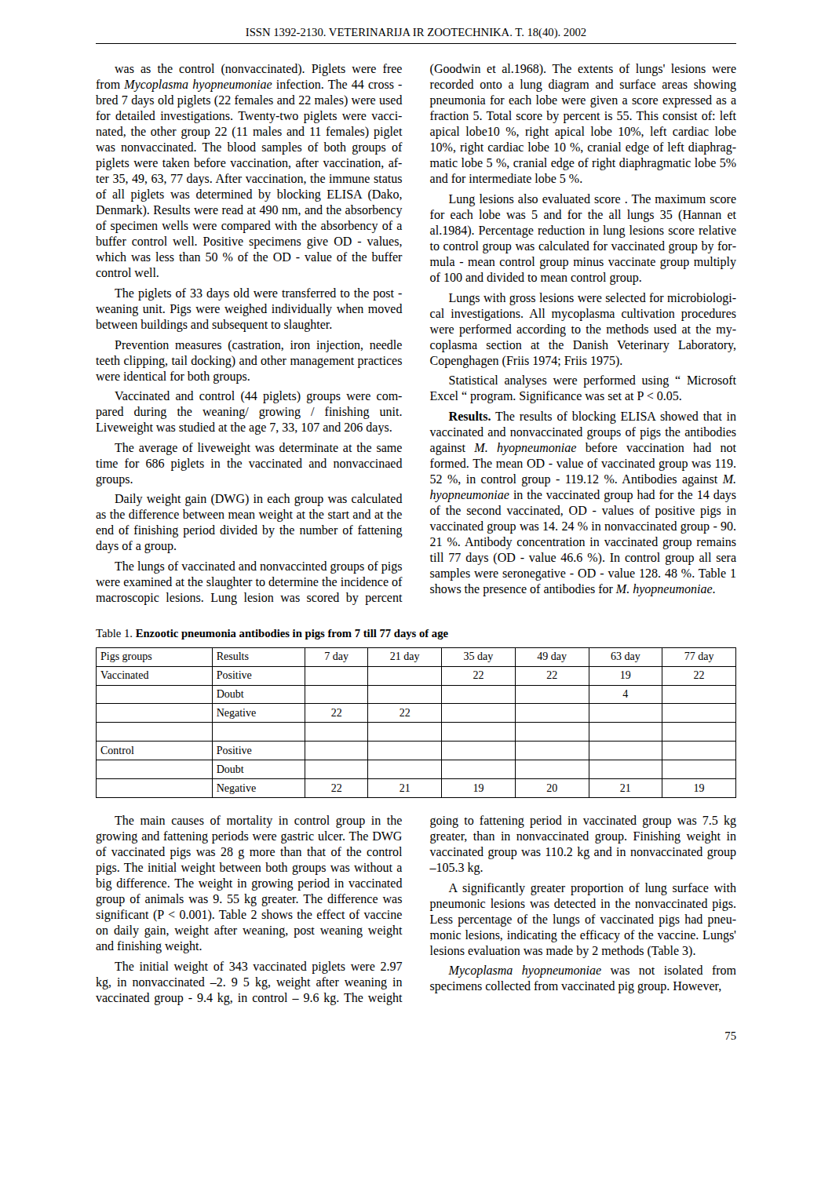ISSN 1392-2130. VETERINARIJA IR ZOOTECHNIKA. T. 18(40). 2002
was as the control (nonvaccinated). Piglets were free from Mycoplasma hyopneumoniae infection. The 44 cross - bred 7 days old piglets (22 females and 22 males) were used for detailed investigations. Twenty-two piglets were vaccinated, the other group 22 (11 males and 11 females) piglet was nonvaccinated. The blood samples of both groups of piglets were taken before vaccination, after vaccination, after 35, 49, 63, 77 days. After vaccination, the immune status of all piglets was determined by blocking ELISA (Dako, Denmark). Results were read at 490 nm, and the absorbency of specimen wells were compared with the absorbency of a buffer control well. Positive specimens give OD - values, which was less than 50 % of the OD - value of the buffer control well.
The piglets of 33 days old were transferred to the post - weaning unit. Pigs were weighed individually when moved between buildings and subsequent to slaughter.
Prevention measures (castration, iron injection, needle teeth clipping, tail docking) and other management practices were identical for both groups.
Vaccinated and control (44 piglets) groups were compared during the weaning/ growing / finishing unit. Liveweight was studied at the age 7, 33, 107 and 206 days.
The average of liveweight was determinate at the same time for 686 piglets in the vaccinated and nonvaccinaed groups.
Daily weight gain (DWG) in each group was calculated as the difference between mean weight at the start and at the end of finishing period divided by the number of fattening days of a group.
The lungs of vaccinated and nonvaccinted groups of pigs were examined at the slaughter to determine the incidence of macroscopic lesions. Lung lesion was scored by percent (Goodwin et al.1968). The extents of lungs' lesions were recorded onto a lung diagram and surface areas showing pneumonia for each lobe were given a score expressed as a fraction 5. Total score by percent is 55. This consist of: left apical lobe10 %, right apical lobe 10%, left cardiac lobe 10%, right cardiac lobe 10 %, cranial edge of left diaphragmatic lobe 5 %, cranial edge of right diaphragmatic lobe 5% and for intermediate lobe 5 %.
Lung lesions also evaluated score . The maximum score for each lobe was 5 and for the all lungs 35 (Hannan et al.1984). Percentage reduction in lung lesions score relative to control group was calculated for vaccinated group by formula - mean control group minus vaccinate group multiply of 100 and divided to mean control group.
Lungs with gross lesions were selected for microbiological investigations. All mycoplasma cultivation procedures were performed according to the methods used at the mycoplasma section at the Danish Veterinary Laboratory, Copenghagen (Friis 1974; Friis 1975).
Statistical analyses were performed using “ Microsoft Excel “ program. Significance was set at P < 0.05.
Results. The results of blocking ELISA showed that in vaccinated and nonvaccinated groups of pigs the antibodies against M. hyopneumoniae before vaccination had not formed. The mean OD - value of vaccinated group was 119. 52 %, in control group - 119.12 %. Antibodies against M. hyopneumoniae in the vaccinated group had for the 14 days of the second vaccinated, OD - values of positive pigs in vaccinated group was 14. 24 % in nonvaccinated group - 90. 21 %. Antibody concentration in vaccinated group remains till 77 days (OD - value 46.6 %). In control group all sera samples were seronegative - OD - value 128. 48 %. Table 1 shows the presence of antibodies for M. hyopneumoniae.
Table 1. Enzootic pneumonia antibodies in pigs from 7 till 77 days of age
| Pigs groups | Results | 7 day | 21 day | 35 day | 49 day | 63 day | 77 day |
| Vaccinated | Positive | | | 22 | 22 | 19 | 22 |
| | Doubt | | | | | 4 | |
| | Negative | 22 | 22 | | | | |
| Control | Positive | | | | | | |
| | Doubt | | | | | | |
| | Negative | 22 | 21 | 19 | 20 | 21 | 19 |
The main causes of mortality in control group in the growing and fattening periods were gastric ulcer. The DWG of vaccinated pigs was 28 g more than that of the control pigs. The initial weight between both groups was without a big difference. The weight in growing period in vaccinated group of animals was 9. 55 kg greater. The difference was significant (P < 0.001). Table 2 shows the effect of vaccine on daily gain, weight after weaning, post weaning weight and finishing weight.
The initial weight of 343 vaccinated piglets were 2.97 kg, in nonvaccinated –2. 9 5 kg, weight after weaning in vaccinated group - 9.4 kg, in control – 9.6 kg. The weight going to fattening period in vaccinated group was 7.5 kg greater, than in nonvaccinated group. Finishing weight in vaccinated group was 110.2 kg and in nonvaccinated group –105.3 kg.
A significantly greater proportion of lung surface with pneumonic lesions was detected in the nonvaccinated pigs. Less percentage of the lungs of vaccinated pigs had pneumonic lesions, indicating the efficacy of the vaccine. Lungs' lesions evaluation was made by 2 methods (Table 3).
Mycoplasma hyopneumoniae was not isolated from specimens collected from vaccinated pig group. However,
75